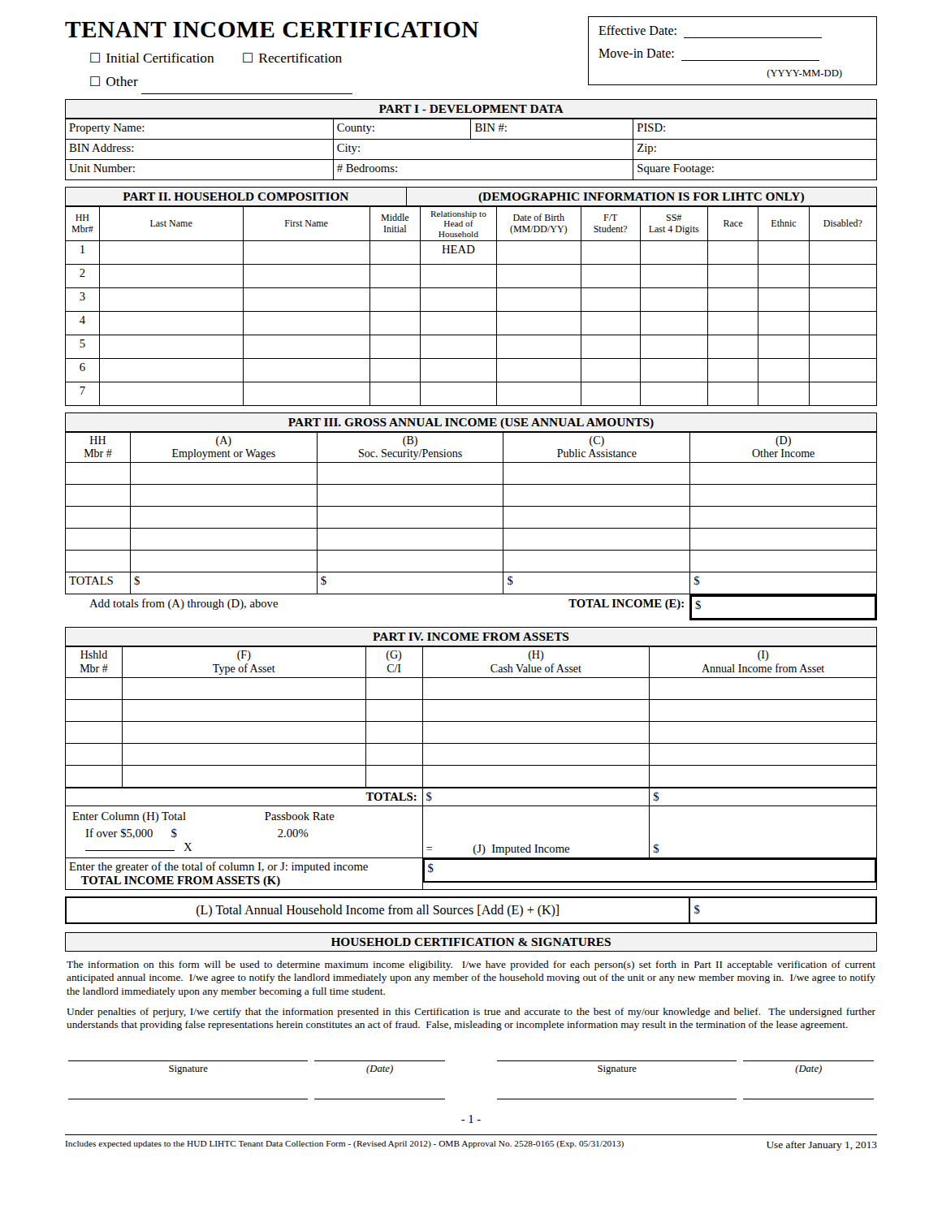TENANT INCOME CERTIFICATION
☐Initial Certification ☐Recertification
☐Other
Effective Date:
Move-in Date:
(YYYY-MM-DD)
PART I - DEVELOPMENT DATA
| Property Name: | County: | BIN #: | PISD: |
| BIN Address: | City: | Zip: |
| Unit Number: | # Bedrooms: | Square Footage: |
| PART II. HOUSEHOLD COMPOSITION | (DEMOGRAPHIC INFORMATION IS FOR LIHTC ONLY) |
| HH Mbr# | Last Name | First Name | Middle Initial | Relationship to Head of Household | Date of Birth (MM/DD/YY) | F/T Student? | SS# Last 4 Digits | Race | Ethnic | Disabled? |
| --- | --- | --- | --- | --- | --- | --- | --- | --- | --- | --- |
| 1 | | | | HEAD | | | | | | |
| 2 | | | | | | | | | | |
| 3 | | | | | | | | | | |
| 4 | | | | | | | | | | |
| 5 | | | | | | | | | | |
| 6 | | | | | | | | | | |
| 7 | | | | | | | | | | |
PART III. GROSS ANNUAL INCOME (USE ANNUAL AMOUNTS)
| HH Mbr # | (A) Employment or Wages | (B) Soc. Security/Pensions | (C) Public Assistance | (D) Other Income |
| --- | --- | --- | --- | --- |
| TOTALS | $ | $ | $ | $ |
| Add totals from (A) through (D), above | TOTAL INCOME (E): | $ |
PART IV. INCOME FROM ASSETS
| Hshld Mbr # | (F) Type of Asset | (G) C/I | (H) Cash Value of Asset | (I) Annual Income from Asset |
| --- | --- | --- | --- | --- |
| TOTALS: | $ | $ |
| / Enter Column (H) Total / Passbook Rate / / If over $5,000 $ X / 2.00% / | = (J) Imputed Income | $ |
| Enter the greater of the total of column I, or J: imputed income TOTAL INCOME FROM ASSETS (K) | $ |
| (L) Total Annual Household Income from all Sources [Add (E) + (K)] | $ |
HOUSEHOLD CERTIFICATION & SIGNATURES
The information on this form will be used to determine maximum income eligibility. I/we have provided for each person(s) set forth in Part II acceptable verification of current anticipated annual income. I/we agree to notify the landlord immediately upon any member of the household moving out of the unit or any new member moving in. I/we agree to notify the landlord immediately upon any member becoming a full time student.
Under penalties of perjury, I/we certify that the information presented in this Certification is true and accurate to the best of my/our knowledge and belief. The undersigned further understands that providing false representations herein constitutes an act of fraud. False, misleading or incomplete information may result in the termination of the lease agreement.
| Signature | (Date) | | Signature | (Date) |
- 1 -
Includes expected updates to the HUD LIHTC Tenant Data Collection Form - (Revised April 2012) - OMB Approval No. 2528-0165 (Exp. 05/31/2013)
Use after January 1, 2013